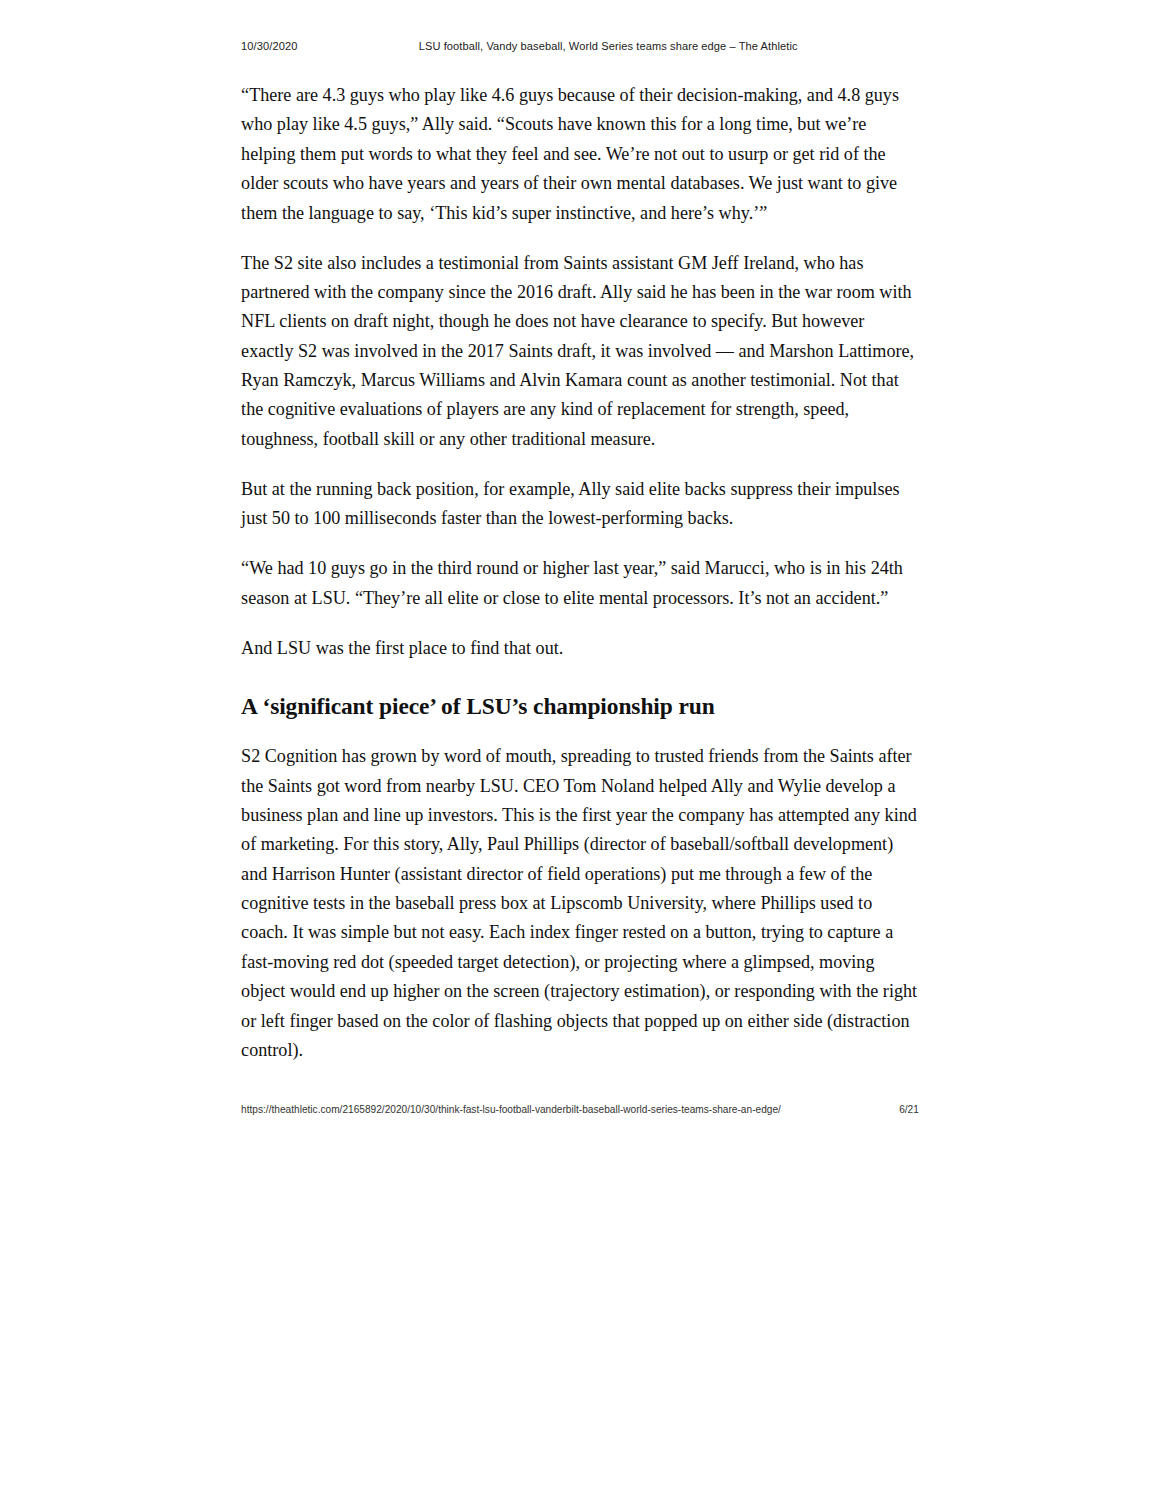10/30/2020
LSU football, Vandy baseball, World Series teams share edge – The Athletic
“There are 4.3 guys who play like 4.6 guys because of their decision-making, and 4.8 guys who play like 4.5 guys,” Ally said. “Scouts have known this for a long time, but we’re helping them put words to what they feel and see. We’re not out to usurp or get rid of the older scouts who have years and years of their own mental databases. We just want to give them the language to say, ‘This kid’s super instinctive, and here’s why.’”
The S2 site also includes a testimonial from Saints assistant GM Jeff Ireland, who has partnered with the company since the 2016 draft. Ally said he has been in the war room with NFL clients on draft night, though he does not have clearance to specify. But however exactly S2 was involved in the 2017 Saints draft, it was involved — and Marshon Lattimore, Ryan Ramczyk, Marcus Williams and Alvin Kamara count as another testimonial. Not that the cognitive evaluations of players are any kind of replacement for strength, speed, toughness, football skill or any other traditional measure.
But at the running back position, for example, Ally said elite backs suppress their impulses just 50 to 100 milliseconds faster than the lowest-performing backs.
“We had 10 guys go in the third round or higher last year,” said Marucci, who is in his 24th season at LSU. “They’re all elite or close to elite mental processors. It’s not an accident.”
And LSU was the first place to find that out.
A ‘significant piece’ of LSU’s championship run
S2 Cognition has grown by word of mouth, spreading to trusted friends from the Saints after the Saints got word from nearby LSU. CEO Tom Noland helped Ally and Wylie develop a business plan and line up investors. This is the first year the company has attempted any kind of marketing. For this story, Ally, Paul Phillips (director of baseball/softball development) and Harrison Hunter (assistant director of field operations) put me through a few of the cognitive tests in the baseball press box at Lipscomb University, where Phillips used to coach. It was simple but not easy. Each index finger rested on a button, trying to capture a fast-moving red dot (speeded target detection), or projecting where a glimpsed, moving object would end up higher on the screen (trajectory estimation), or responding with the right or left finger based on the color of flashing objects that popped up on either side (distraction control).
https://theathletic.com/2165892/2020/10/30/think-fast-lsu-football-vanderbilt-baseball-world-series-teams-share-an-edge/
6/21